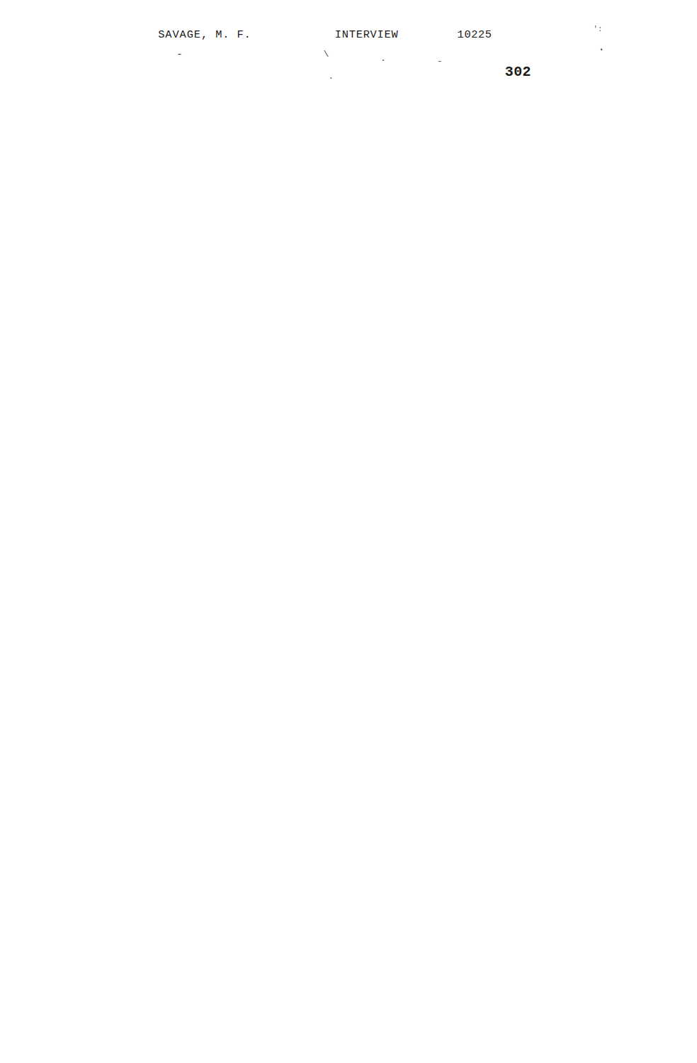SAVAGE, M. F. INTERVIEW 10225 ': . - \ . - . 302